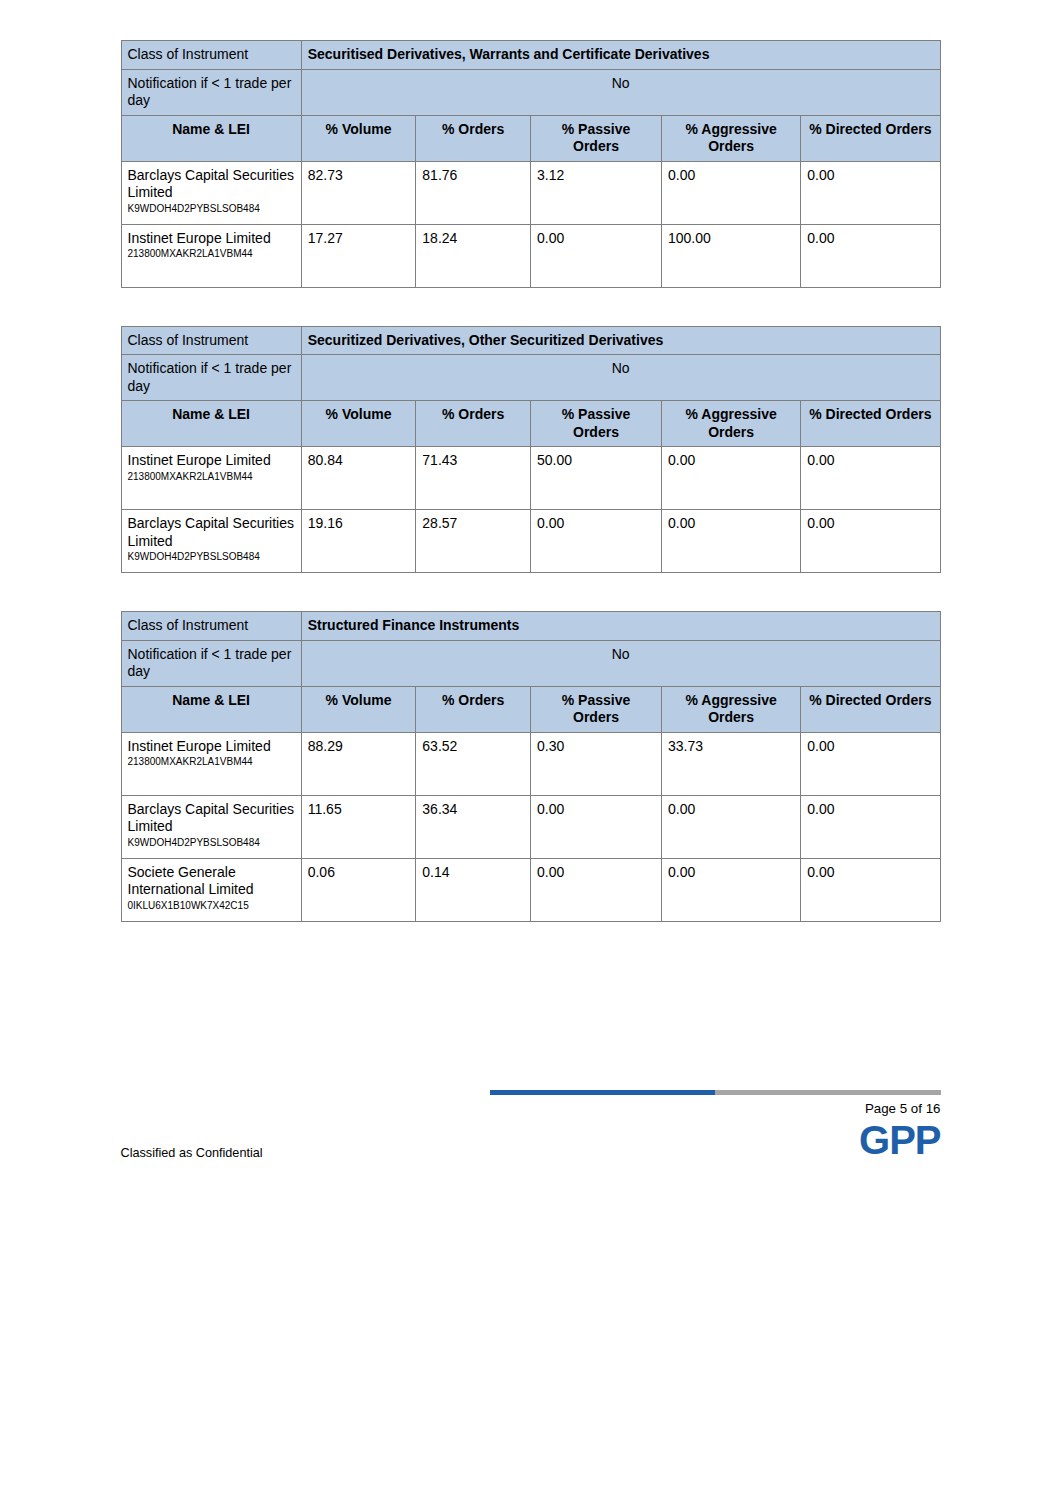| Class of Instrument | Securitised Derivatives, Warrants and Certificate Derivatives |
| Notification if < 1 trade per day | No |
| Name & LEI | % Volume | % Orders | % Passive Orders | % Aggressive Orders | % Directed Orders |
| Barclays Capital Securities Limited K9WDOH4D2PYBSLSOB484 | 82.73 | 81.76 | 3.12 | 0.00 | 0.00 |
| Instinet Europe Limited 213800MXAKR2LA1VBM44 | 17.27 | 18.24 | 0.00 | 100.00 | 0.00 |
| Class of Instrument | Securitized Derivatives, Other Securitized Derivatives |
| Notification if < 1 trade per day | No |
| Name & LEI | % Volume | % Orders | % Passive Orders | % Aggressive Orders | % Directed Orders |
| Instinet Europe Limited 213800MXAKR2LA1VBM44 | 80.84 | 71.43 | 50.00 | 0.00 | 0.00 |
| Barclays Capital Securities Limited K9WDOH4D2PYBSLSOB484 | 19.16 | 28.57 | 0.00 | 0.00 | 0.00 |
| Class of Instrument | Structured Finance Instruments |
| Notification if < 1 trade per day | No |
| Name & LEI | % Volume | % Orders | % Passive Orders | % Aggressive Orders | % Directed Orders |
| Instinet Europe Limited 213800MXAKR2LA1VBM44 | 88.29 | 63.52 | 0.30 | 33.73 | 0.00 |
| Barclays Capital Securities Limited K9WDOH4D2PYBSLSOB484 | 11.65 | 36.34 | 0.00 | 0.00 | 0.00 |
| Societe Generale International Limited 0IKLU6X1B10WK7X42C15 | 0.06 | 0.14 | 0.00 | 0.00 | 0.00 |
Page 5 of 16
Classified as Confidential
GPP